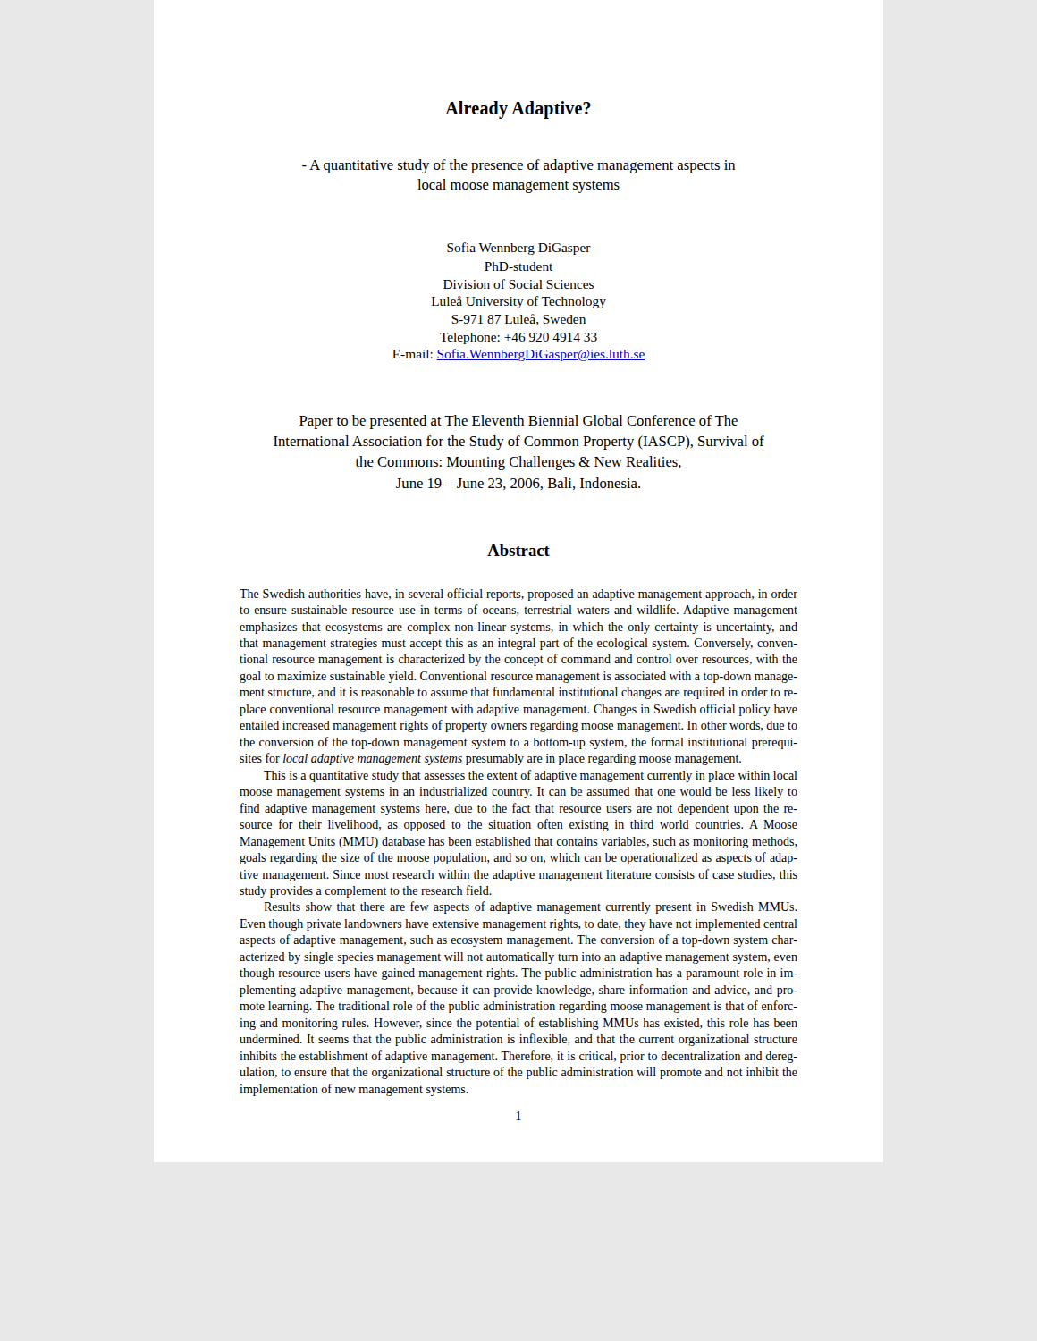Already Adaptive?
- A quantitative study of the presence of adaptive management aspects in local moose management systems
Sofia Wennberg DiGasper
PhD-student
Division of Social Sciences
Luleå University of Technology
S-971 87 Luleå, Sweden
Telephone: +46 920 4914 33
E-mail: Sofia.WennbergDiGasper@ies.luth.se
Paper to be presented at The Eleventh Biennial Global Conference of The International Association for the Study of Common Property (IASCP), Survival of the Commons: Mounting Challenges & New Realities,
June 19 – June 23, 2006, Bali, Indonesia.
Abstract
The Swedish authorities have, in several official reports, proposed an adaptive management approach, in order to ensure sustainable resource use in terms of oceans, terrestrial waters and wildlife. Adaptive management emphasizes that ecosystems are complex non-linear systems, in which the only certainty is uncertainty, and that management strategies must accept this as an integral part of the ecological system. Conversely, conventional resource management is characterized by the concept of command and control over resources, with the goal to maximize sustainable yield. Conventional resource management is associated with a top-down management structure, and it is reasonable to assume that fundamental institutional changes are required in order to replace conventional resource management with adaptive management. Changes in Swedish official policy have entailed increased management rights of property owners regarding moose management. In other words, due to the conversion of the top-down management system to a bottom-up system, the formal institutional prerequisites for local adaptive management systems presumably are in place regarding moose management.
This is a quantitative study that assesses the extent of adaptive management currently in place within local moose management systems in an industrialized country. It can be assumed that one would be less likely to find adaptive management systems here, due to the fact that resource users are not dependent upon the resource for their livelihood, as opposed to the situation often existing in third world countries. A Moose Management Units (MMU) database has been established that contains variables, such as monitoring methods, goals regarding the size of the moose population, and so on, which can be operationalized as aspects of adaptive management. Since most research within the adaptive management literature consists of case studies, this study provides a complement to the research field.
Results show that there are few aspects of adaptive management currently present in Swedish MMUs. Even though private landowners have extensive management rights, to date, they have not implemented central aspects of adaptive management, such as ecosystem management. The conversion of a top-down system characterized by single species management will not automatically turn into an adaptive management system, even though resource users have gained management rights. The public administration has a paramount role in implementing adaptive management, because it can provide knowledge, share information and advice, and promote learning. The traditional role of the public administration regarding moose management is that of enforcing and monitoring rules. However, since the potential of establishing MMUs has existed, this role has been undermined. It seems that the public administration is inflexible, and that the current organizational structure inhibits the establishment of adaptive management. Therefore, it is critical, prior to decentralization and deregulation, to ensure that the organizational structure of the public administration will promote and not inhibit the implementation of new management systems.
1